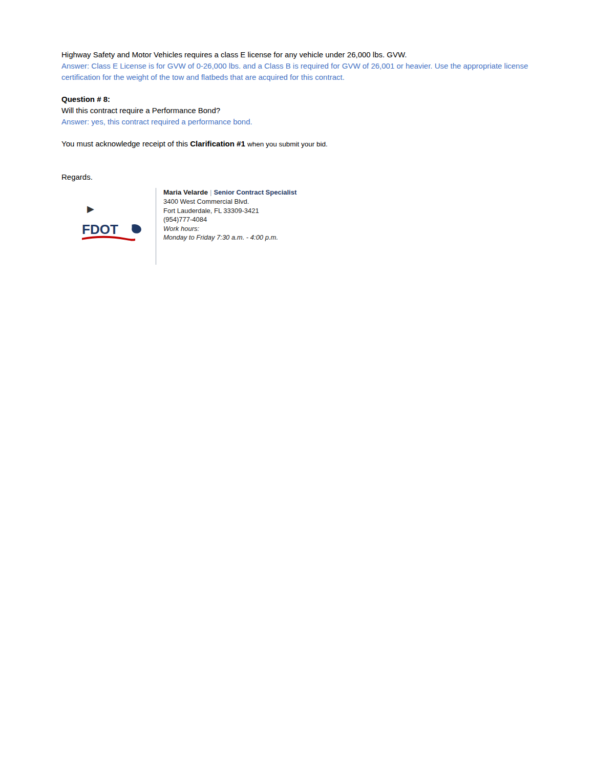Highway Safety and Motor Vehicles requires a class E license for any vehicle under 26,000 lbs. GVW.
Answer: Class E License is for GVW of 0-26,000 lbs. and a Class B is required for GVW of 26,001 or heavier. Use the appropriate license certification for the weight of the tow and flatbeds that are acquired for this contract.
Question # 8:
Will this contract require a Performance Bond?
Answer: yes, this contract required a performance bond.
You must acknowledge receipt of this Clarification #1 when you submit your bid.
Regards.
▶
FDOT
Maria Velarde|Senior Contract Specialist
3400 West Commercial Blvd.
Fort Lauderdale, FL 33309-3421
(954)777-4084
Work hours:
Monday to Friday 7:30 a.m. - 4:00 p.m.